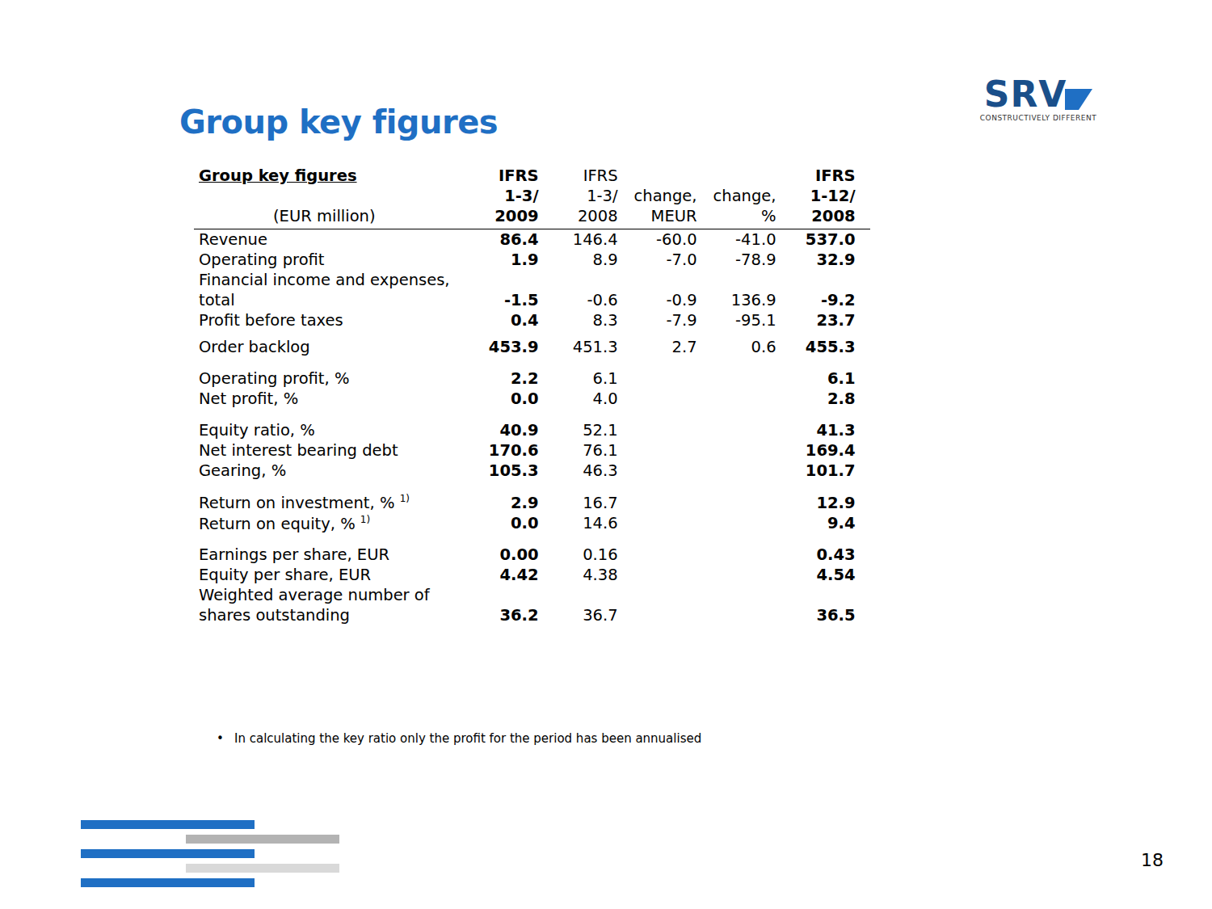Group key figures
SRV
CONSTRUCTIVELY DIFFERENT
| Group key figures | IFRS | IFRS | | | IFRS | |
| | 1-3/ | 1-3/ | change, | change, | 1-12/ | |
| (EUR million) | 2009 | 2008 | MEUR | % | 2008 | |
| Revenue | 86.4 | 146.4 | -60.0 | -41.0 | 537.0 | |
| Operating profit | 1.9 | 8.9 | -7.0 | -78.9 | 32.9 | |
| Financial income and expenses, | | | | | | |
| total | -1.5 | -0.6 | -0.9 | 136.9 | -9.2 | |
| Profit before taxes | 0.4 | 8.3 | -7.9 | -95.1 | 23.7 | |
| Order backlog | 453.9 | 451.3 | 2.7 | 0.6 | 455.3 | |
| Operating profit, % | 2.2 | 6.1 | | | 6.1 | |
| Net profit, % | 0.0 | 4.0 | | | 2.8 | |
| Equity ratio, % | 40.9 | 52.1 | | | 41.3 | |
| Net interest bearing debt | 170.6 | 76.1 | | | 169.4 | |
| Gearing, % | 105.3 | 46.3 | | | 101.7 | |
| Return on investment, % 1) | 2.9 | 16.7 | | | 12.9 | |
| Return on equity, % 1) | 0.0 | 14.6 | | | 9.4 | |
| Earnings per share, EUR | 0.00 | 0.16 | | | 0.43 | |
| Equity per share, EUR | 4.42 | 4.38 | | | 4.54 | |
| Weighted average number of | | | | | | |
| shares outstanding | 36.2 | 36.7 | | | 36.5 | |
• In calculating the key ratio only the profit for the period has been annualised
18